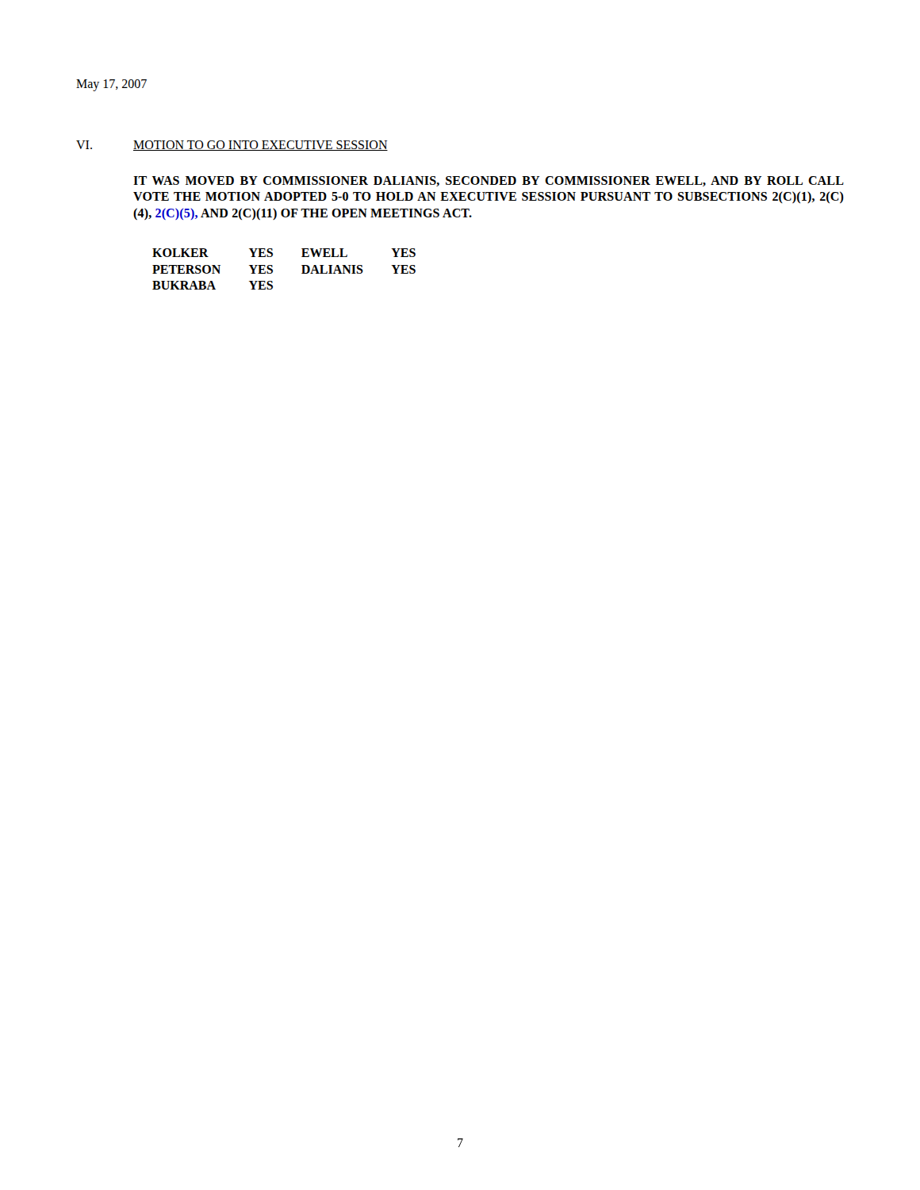May 17, 2007
VI.
MOTION TO GO INTO EXECUTIVE SESSION
It was moved by Commissioner Dalianis, seconded by Commissioner Ewell, and by roll call vote the motion adopted 5-0 to hold an executive session pursuant to subsections 2(c)(1), 2(c)(4), 2(c)(5), and 2(c)(11) of the Open Meetings Act.
| KOLKER | YES | EWELL | YES |
| PETERSON | YES | DALIANIS | YES |
| BUKRABA | YES | | |
7